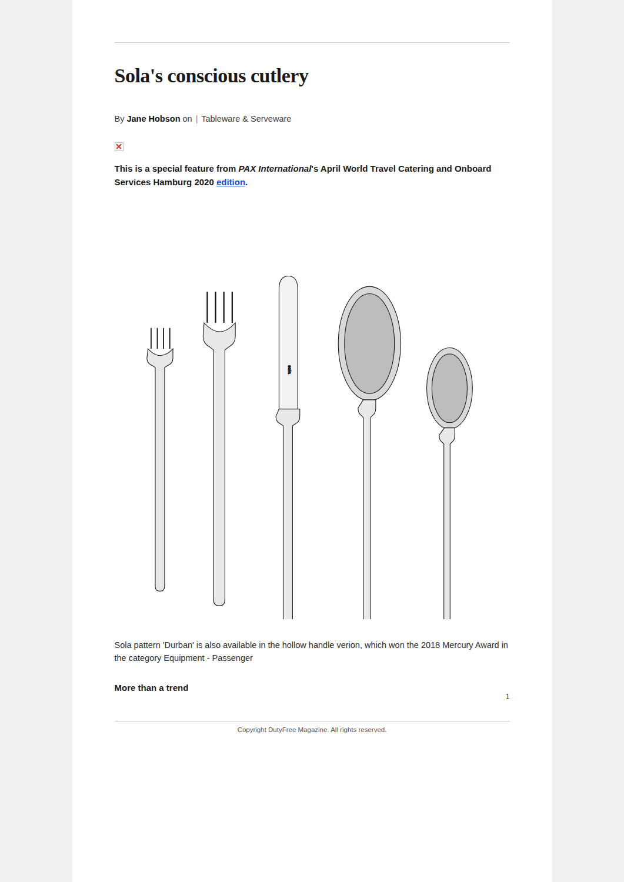Sola's conscious cutlery
By Jane Hobson on | Tableware & Serveware
This is a special feature from PAX International's April World Travel Catering and Onboard Services Hamburg 2020 edition.
Sola pattern 'Durban' is also available in the hollow handle verion, which won the 2018 Mercury Award in the category Equipment - Passenger
More than a trend
1
Copyright DutyFree Magazine. All rights reserved.